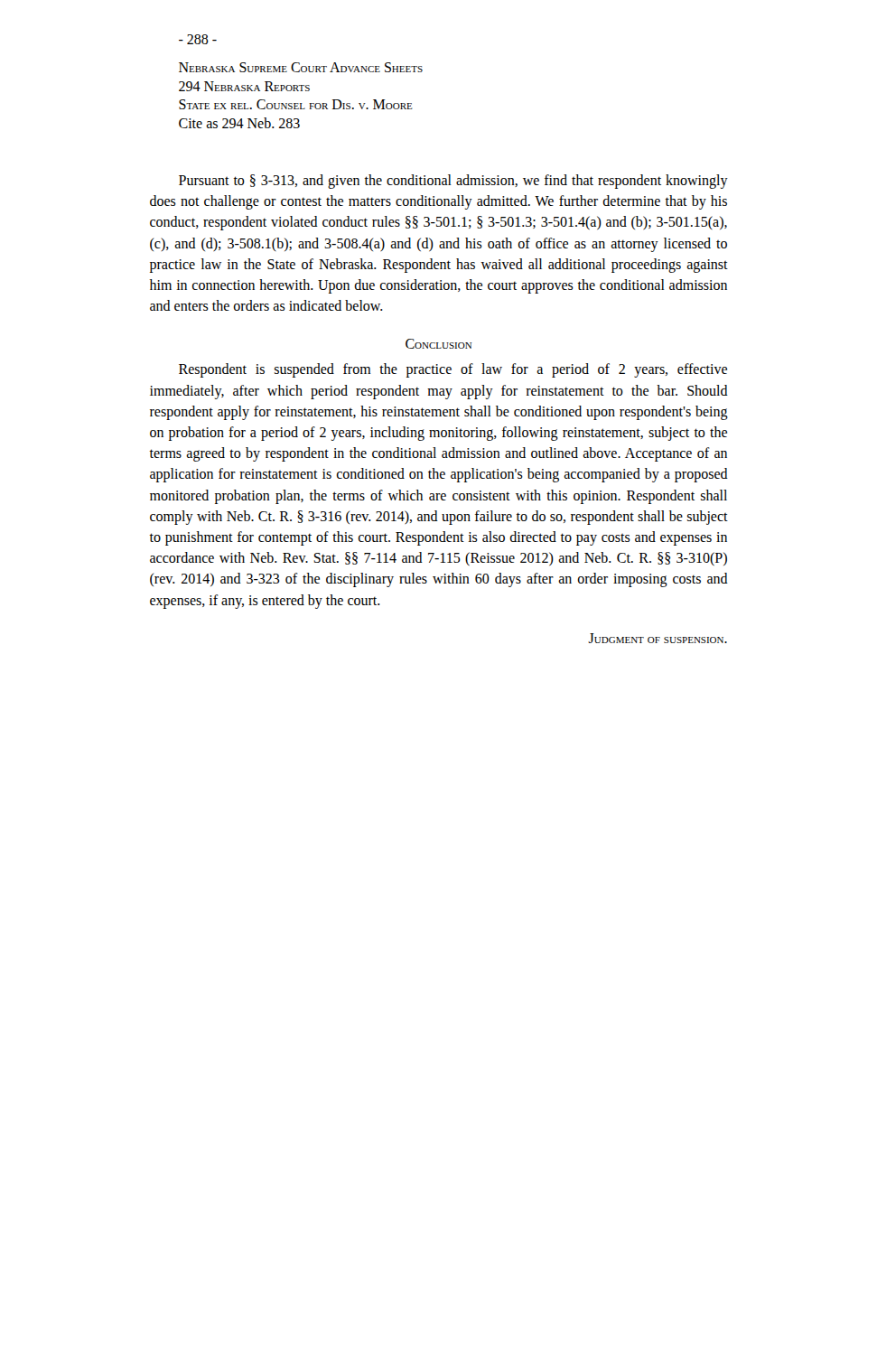- 288 -
Nebraska Supreme Court Advance Sheets
294 Nebraska Reports
State ex rel. Counsel for Dis. v. Moore
Cite as 294 Neb. 283
Pursuant to § 3-313, and given the conditional admission, we find that respondent knowingly does not challenge or contest the matters conditionally admitted. We further determine that by his conduct, respondent violated conduct rules §§ 3-501.1; § 3-501.3; 3-501.4(a) and (b); 3-501.15(a), (c), and (d); 3-508.1(b); and 3-508.4(a) and (d) and his oath of office as an attorney licensed to practice law in the State of Nebraska. Respondent has waived all additional proceedings against him in connection herewith. Upon due consideration, the court approves the conditional admission and enters the orders as indicated below.
Conclusion
Respondent is suspended from the practice of law for a period of 2 years, effective immediately, after which period respondent may apply for reinstatement to the bar. Should respondent apply for reinstatement, his reinstatement shall be conditioned upon respondent's being on probation for a period of 2 years, including monitoring, following reinstatement, subject to the terms agreed to by respondent in the conditional admission and outlined above. Acceptance of an application for reinstatement is conditioned on the application's being accompanied by a proposed monitored probation plan, the terms of which are consistent with this opinion. Respondent shall comply with Neb. Ct. R. § 3-316 (rev. 2014), and upon failure to do so, respondent shall be subject to punishment for contempt of this court. Respondent is also directed to pay costs and expenses in accordance with Neb. Rev. Stat. §§ 7-114 and 7-115 (Reissue 2012) and Neb. Ct. R. §§ 3-310(P) (rev. 2014) and 3-323 of the disciplinary rules within 60 days after an order imposing costs and expenses, if any, is entered by the court.
Judgment of suspension.